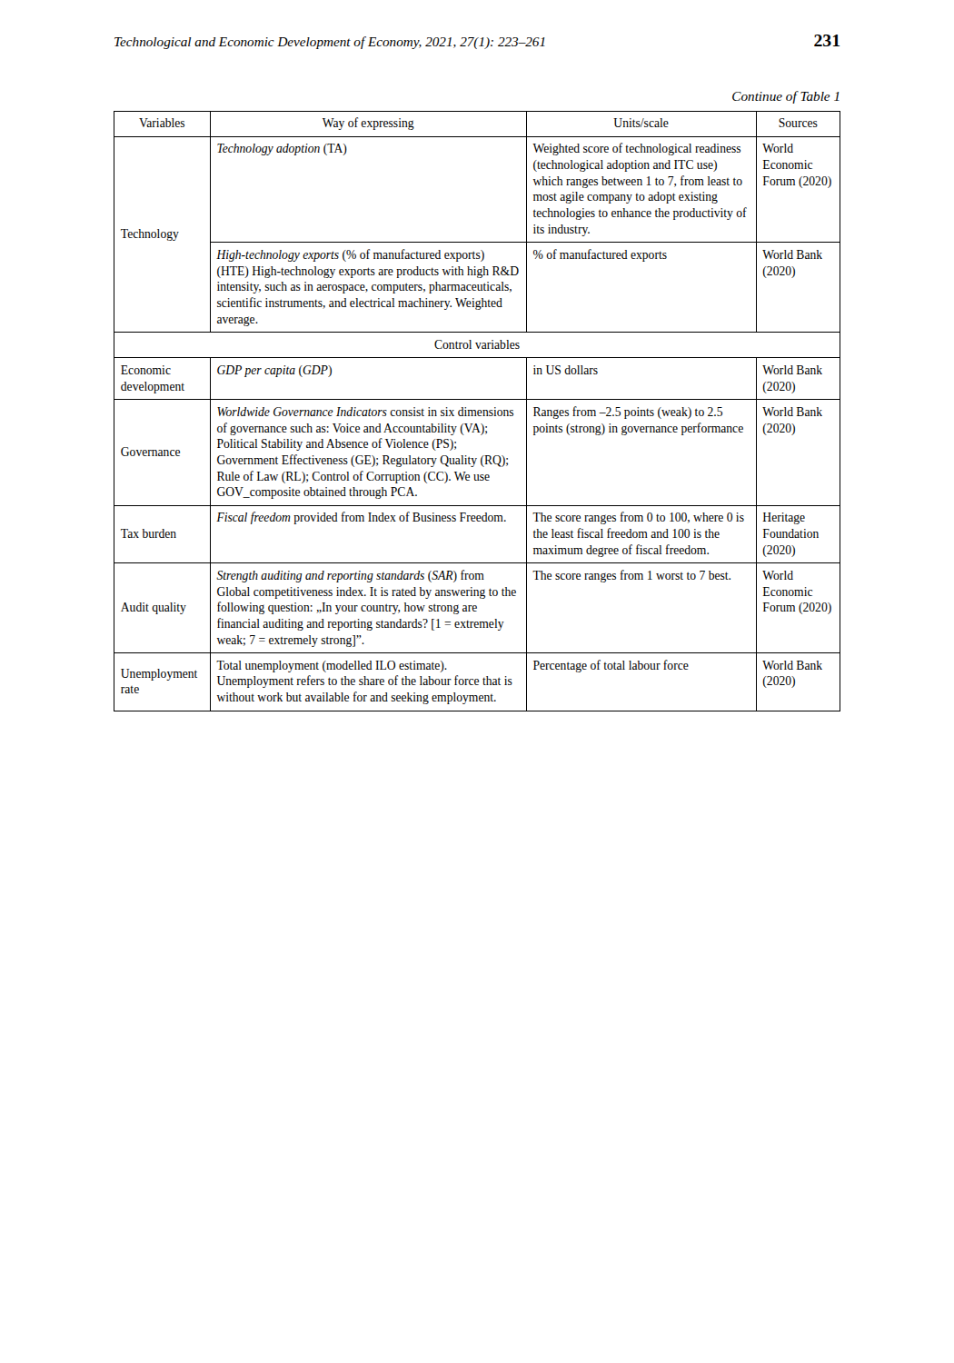Technological and Economic Development of Economy, 2021, 27(1): 223–261 231
Continue of Table 1
| Variables | Way of expressing | Units/scale | Sources |
| --- | --- | --- | --- |
| Technology | Technology adoption (TA) | Weighted score of technological readiness (technological adoption and ITC use) which ranges between 1 to 7, from least to most agile company to adopt existing technologies to enhance the productivity of its industry. | World Economic Forum (2020) |
| High-technology exports (% of manufactured exports) (HTE) High-technology exports are products with high R&D intensity, such as in aerospace, computers, pharmaceuticals, scientific instruments, and electrical machinery. Weighted average. | % of manufactured exports | World Bank (2020) |
| Control variables |
| Economic development | GDP per capita ( GDP ) | in US dollars | World Bank (2020) |
| Governance | Worldwide Governance Indicators consist in six dimensions of governance such as: Voice and Accountability (VA); Political Stability and Absence of Violence (PS); Government Effectiveness (GE); Regulatory Quality (RQ); Rule of Law (RL); Control of Corruption (CC). We use GOV_composite obtained through PCA. | Ranges from –2.5 points (weak) to 2.5 points (strong) in governance performance | World Bank (2020) |
| Tax burden | Fiscal freedom provided from Index of Business Freedom. | The score ranges from 0 to 100, where 0 is the least fiscal freedom and 100 is the maximum degree of fiscal freedom. | Heritage Foundation (2020) |
| Audit quality | Strength auditing and reporting standards ( SAR ) from Global competitiveness index. It is rated by answering to the following question: „In your country, how strong are financial auditing and reporting standards? [1 = extremely weak; 7 = extremely strong]”. | The score ranges from 1 worst to 7 best. | World Economic Forum (2020) |
| Unemployment rate | Total unemployment (modelled ILO estimate). Unemployment refers to the share of the labour force that is without work but available for and seeking employment. | Percentage of total labour force | World Bank (2020) |